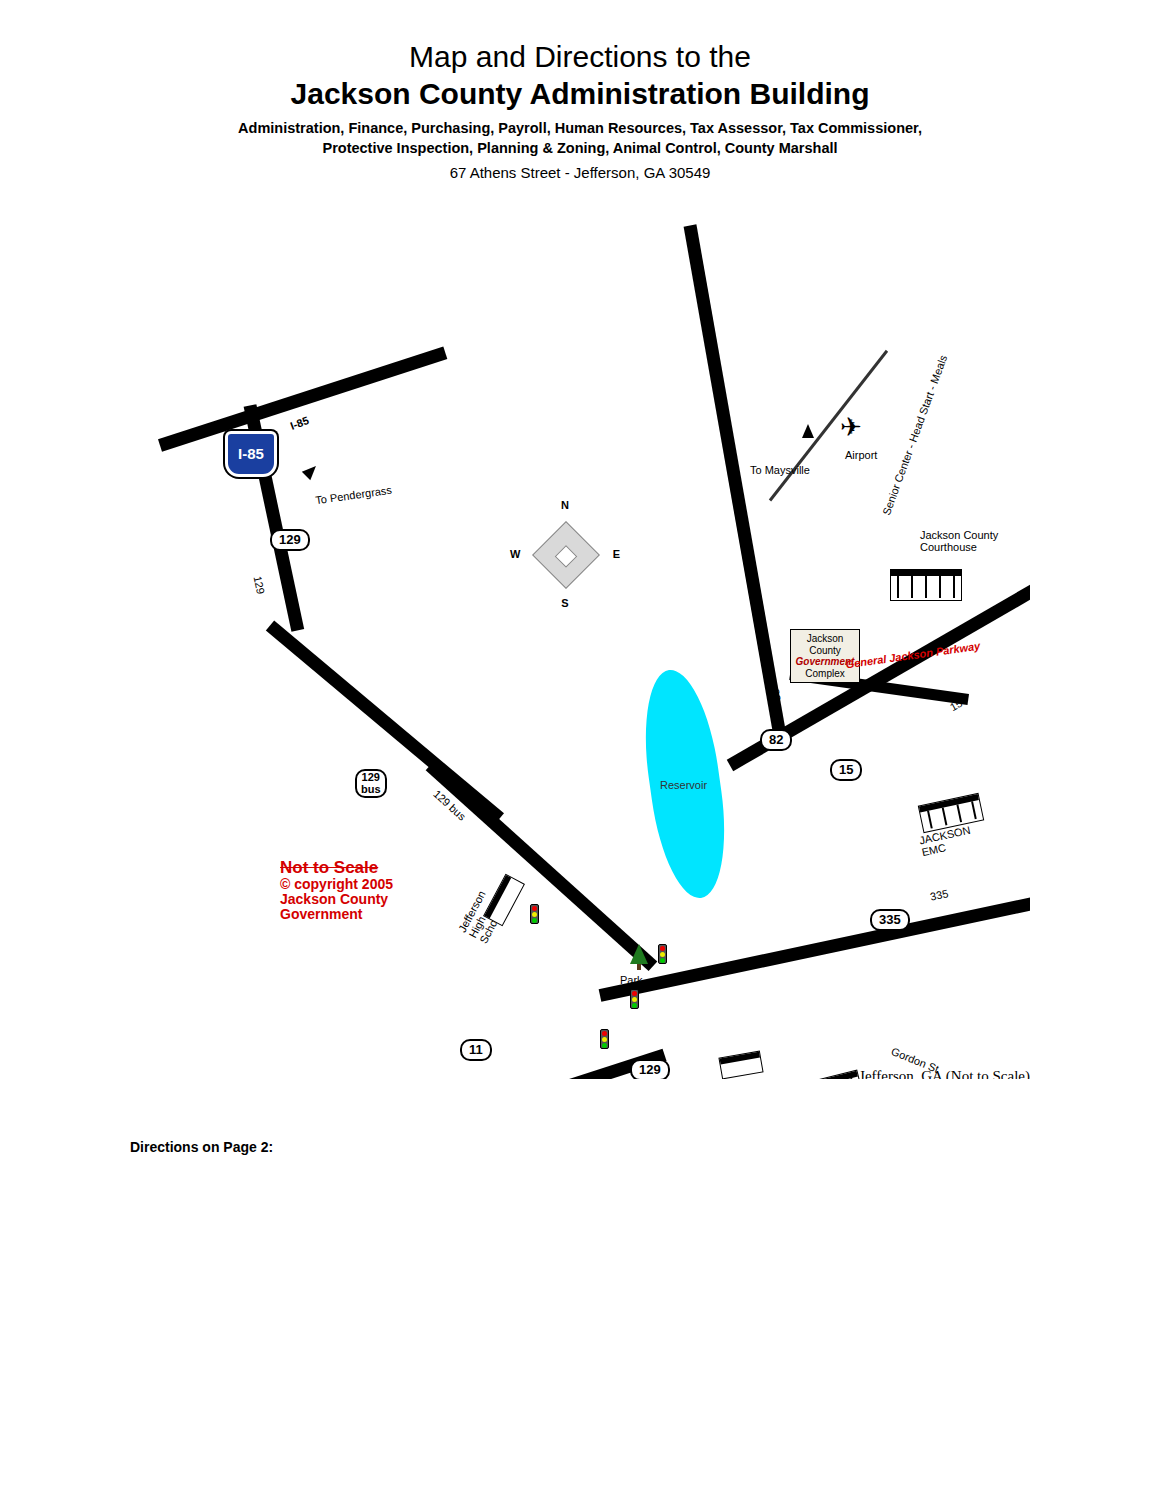Map and Directions to the
Jackson County Administration Building
Administration, Finance, Purchasing, Payroll, Human Resources, Tax Assessor, Tax Commissioner,
Protective Inspection, Planning & Zoning, Animal Control, County Marshall
67 Athens Street - Jefferson, GA 30549
I-85
I-85
129
129
129
bus
129 bus
82
82
15
15
335
335
11
11
129
Reservoir
N S W E
Not to Scale
© copyright 2005
Jackson County
Government
To Pendergrass
To Maysville
Airport
✈
To Commerce
To Nicholson
To Winder
To 129 Bypass to Athens
Senior Center - Head Start - Meals Jackson County
Courthouse
Jackson
County
Government
Complex
General Jackson Parkway
JACKSON
EMC Jefferson
High
School
Park
JC
EMS
JC
Administration Athens St Gordon St Pine St
Jefferson, GA (Not to Scale)
Directions on Page 2: